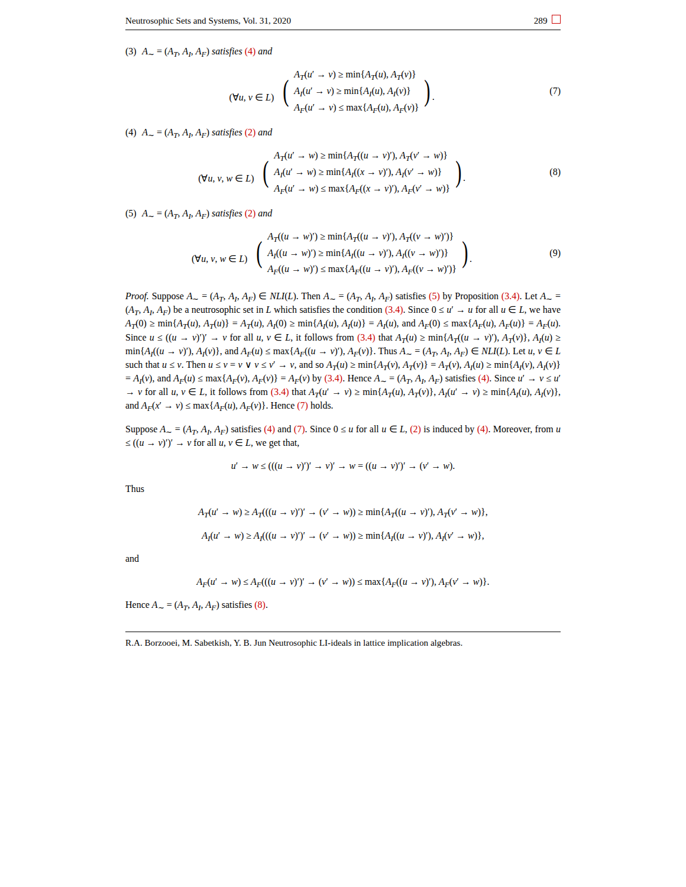Neutrosophic Sets and Systems, Vol. 31, 2020 289
(3) A∼ = (AT, AI, AF) satisfies (4) and
(∀u, v ∈ L) ( AT(u′ → v) ≥ min{AT(u), AT(v)} AI(u′ → v) ≥ min{AI(u), AI(v)} AF(u′ → v) ≤ max{AF(u), AF(v)} ) .
(7)
(4) A∼ = (AT, AI, AF) satisfies (2) and
(∀u, v, w ∈ L) ( AT(u′ → w) ≥ min{AT((u → v)′), AT(v′ → w)} AI(u′ → w) ≥ min{AI((x → v)′), AI(v′ → w)} AF(u′ → w) ≤ max{AF((x → v)′), AF(v′ → w)} ) .
(8)
(5) A∼ = (AT, AI, AF) satisfies (2) and
(∀u, v, w ∈ L) ( AT((u → w)′) ≥ min{AT((u → v)′), AT((v → w)′)} AI((u → w)′) ≥ min{AI((u → v)′), AI((v → w)′)} AF((u → w)′) ≤ max{AF((u → v)′), AF((v → w)′)} ) .
(9)
Proof. Suppose A∼ = (AT, AI, AF) ∈ NLI(L). Then A∼ = (AT, AI, AF) satisfies (5) by Proposition (3.4). Let A∼ = (AT, AI, AF) be a neutrosophic set in L which satisfies the condition (3.4). Since 0 ≤ u′ → u for all u ∈ L, we have AT(0) ≥ min{AT(u), AT(u)} = AT(u), AI(0) ≥ min{AI(u), AI(u)} = AI(u), and AF(0) ≤ max{AF(u), AF(u)} = AF(u). Since u ≤ ((u → v)′)′ → v for all u, v ∈ L, it follows from (3.4) that AT(u) ≥ min{AT((u → v)′), AT(v)}, AI(u) ≥ min{AI((u → v)′), AI(v)}, and AF(u) ≤ max{AF((u → v)′), AF(v)}. Thus A∼ = (AT, AI, AF) ∈ NLI(L). Let u, v ∈ L such that u ≤ v. Then u ≤ v = v ∨ v ≤ v′ → v, and so AT(u) ≥ min{AT(v), AT(v)} = AT(v), AI(u) ≥ min{AI(v), AI(v)} = AI(v), and AF(u) ≤ max{AF(v), AF(v)} = AF(v) by (3.4). Hence A∼ = (AT, AI, AF) satisfies (4). Since u′ → v ≤ u′ → v for all u, v ∈ L, it follows from (3.4) that AT(u′ → v) ≥ min{AT(u), AT(v)}, AI(u′ → v) ≥ min{AI(u), AI(v)}, and AF(x′ → v) ≤ max{AF(u), AF(v)}. Hence (7) holds.
Suppose A∼ = (AT, AI, AF) satisfies (4) and (7). Since 0 ≤ u for all u ∈ L, (2) is induced by (4). Moreover, from u ≤ ((u → v)′)′ → v for all u, v ∈ L, we get that,
u′ → w ≤ (((u → v)′)′ → v)′ → w = ((u → v)′)′ → (v′ → w).
Thus
AT(u′ → w) ≥ AT(((u → v)′)′ → (v′ → w)) ≥ min{AT((u → v)′), AT(v′ → w)},
AI(u′ → w) ≥ AI(((u → v)′)′ → (v′ → w)) ≥ min{AI((u → v)′), AI(v′ → w)},
and
AF(u′ → w) ≤ AF(((u → v)′)′ → (v′ → w)) ≤ max{AF((u → v)′), AF(v′ → w)}.
Hence A∼ = (AT, AI, AF) satisfies (8).
R.A. Borzooei, M. Sabetkish, Y. B. Jun Neutrosophic LI-ideals in lattice implication algebras.